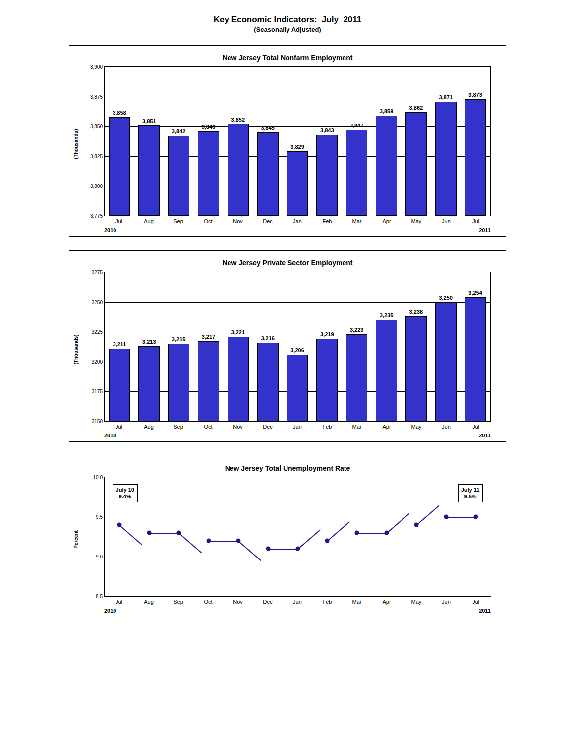Key Economic Indicators: July 2011
(Seasonally Adjusted)
New Jersey Total Nonfarm Employment
(Thousands)
3,900
3,875
3,850
3,825
3,800
3,775
3,858
3,851
3,842
3,846
3,852
3,845
3,829
3,843
3,847
3,859
3,862
3,871
3,873
Jul Aug Sep Oct Nov Dec Jan Feb Mar Apr May Jun Jul
2010 2011
New Jersey Private Sector Employment
(Thousands)
3275
3250
3225
3200
3175
3150
3,211
3,213
3,215
3,217
3,221
3,216
3,206
3,219
3,223
3,235
3,238
3,250
3,254
Jul Aug Sep Oct Nov Dec Jan Feb Mar Apr May Jun Jul
2010 2011
New Jersey Total Unemployment Rate
Percent
10.0
9.5
9.0
8.5
July 10
9.4%
July 11
9.5%
Jul Aug Sep Oct Nov Dec Jan Feb Mar Apr May Jun Jul
2010 2011